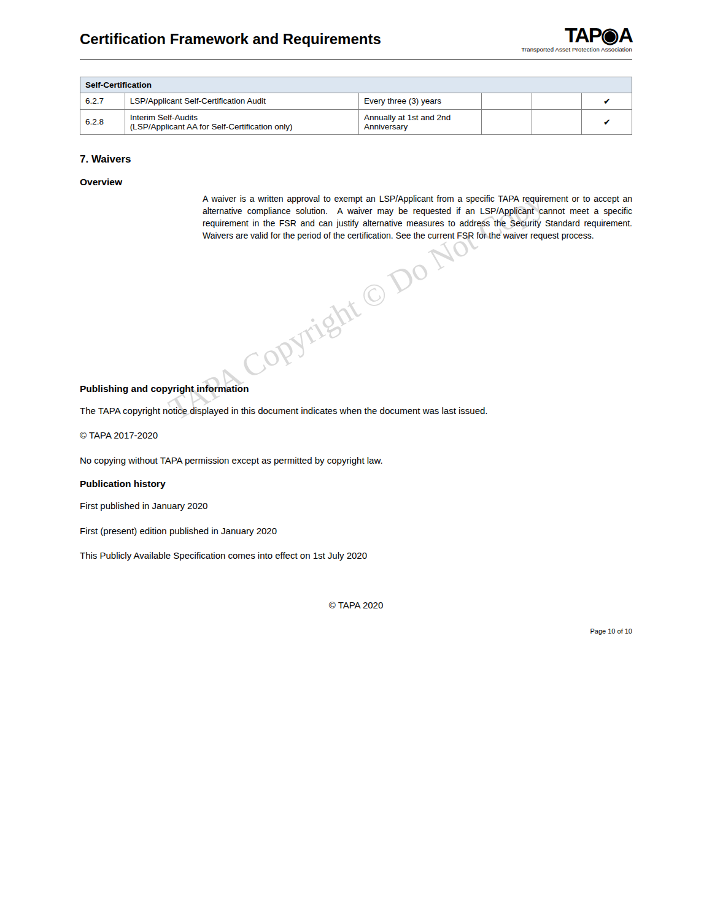TAPA Copyright © Do Not Copy
Certification Framework and Requirements
TAP◉A
Transported Asset Protection Association
| Self-Certification |
| --- |
| 6.2.7 | LSP/Applicant Self-Certification Audit | Every three (3) years | | | ✔ |
| 6.2.8 | Interim Self-Audits (LSP/Applicant AA for Self-Certification only) | Annually at 1st and 2nd Anniversary | | | ✔ |
7. Waivers
Overview
A waiver is a written approval to exempt an LSP/Applicant from a specific TAPA requirement or to accept an alternative compliance solution. A waiver may be requested if an LSP/Applicant cannot meet a specific requirement in the FSR and can justify alternative measures to address the Security Standard requirement. Waivers are valid for the period of the certification. See the current FSR for the waiver request process.
Publishing and copyright information
The TAPA copyright notice displayed in this document indicates when the document was last issued.
© TAPA 2017-2020
No copying without TAPA permission except as permitted by copyright law.
Publication history
First published in January 2020
First (present) edition published in January 2020
This Publicly Available Specification comes into effect on 1st July 2020
© TAPA 2020
Page 10 of 10